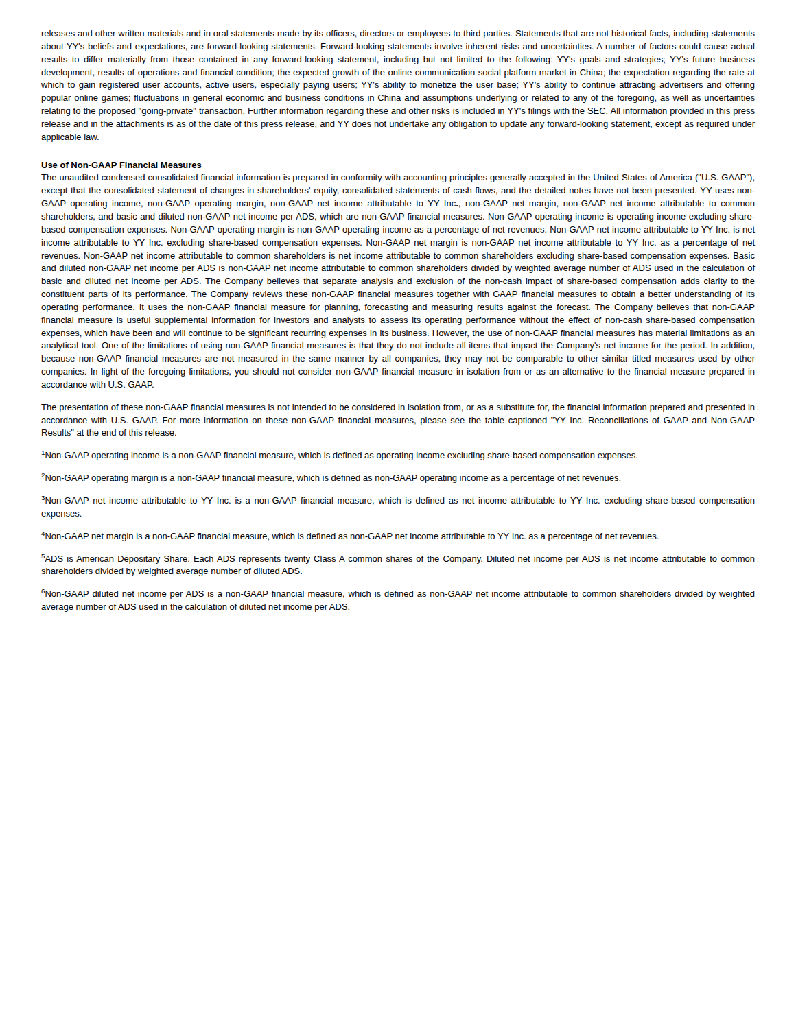releases and other written materials and in oral statements made by its officers, directors or employees to third parties. Statements that are not historical facts, including statements about YY's beliefs and expectations, are forward-looking statements. Forward-looking statements involve inherent risks and uncertainties. A number of factors could cause actual results to differ materially from those contained in any forward-looking statement, including but not limited to the following: YY's goals and strategies; YY's future business development, results of operations and financial condition; the expected growth of the online communication social platform market in China; the expectation regarding the rate at which to gain registered user accounts, active users, especially paying users; YY's ability to monetize the user base; YY's ability to continue attracting advertisers and offering popular online games; fluctuations in general economic and business conditions in China and assumptions underlying or related to any of the foregoing, as well as uncertainties relating to the proposed "going-private" transaction. Further information regarding these and other risks is included in YY's filings with the SEC. All information provided in this press release and in the attachments is as of the date of this press release, and YY does not undertake any obligation to update any forward-looking statement, except as required under applicable law.
Use of Non-GAAP Financial Measures
The unaudited condensed consolidated financial information is prepared in conformity with accounting principles generally accepted in the United States of America ("U.S. GAAP"), except that the consolidated statement of changes in shareholders' equity, consolidated statements of cash flows, and the detailed notes have not been presented. YY uses non-GAAP operating income, non-GAAP operating margin, non-GAAP net income attributable to YY Inc., non-GAAP net margin, non-GAAP net income attributable to common shareholders, and basic and diluted non-GAAP net income per ADS, which are non-GAAP financial measures. Non-GAAP operating income is operating income excluding share-based compensation expenses. Non-GAAP operating margin is non-GAAP operating income as a percentage of net revenues. Non-GAAP net income attributable to YY Inc. is net income attributable to YY Inc. excluding share-based compensation expenses. Non-GAAP net margin is non-GAAP net income attributable to YY Inc. as a percentage of net revenues. Non-GAAP net income attributable to common shareholders is net income attributable to common shareholders excluding share-based compensation expenses. Basic and diluted non-GAAP net income per ADS is non-GAAP net income attributable to common shareholders divided by weighted average number of ADS used in the calculation of basic and diluted net income per ADS. The Company believes that separate analysis and exclusion of the non-cash impact of share-based compensation adds clarity to the constituent parts of its performance. The Company reviews these non-GAAP financial measures together with GAAP financial measures to obtain a better understanding of its operating performance. It uses the non-GAAP financial measure for planning, forecasting and measuring results against the forecast. The Company believes that non-GAAP financial measure is useful supplemental information for investors and analysts to assess its operating performance without the effect of non-cash share-based compensation expenses, which have been and will continue to be significant recurring expenses in its business. However, the use of non-GAAP financial measures has material limitations as an analytical tool. One of the limitations of using non-GAAP financial measures is that they do not include all items that impact the Company's net income for the period. In addition, because non-GAAP financial measures are not measured in the same manner by all companies, they may not be comparable to other similar titled measures used by other companies. In light of the foregoing limitations, you should not consider non-GAAP financial measure in isolation from or as an alternative to the financial measure prepared in accordance with U.S. GAAP.
The presentation of these non-GAAP financial measures is not intended to be considered in isolation from, or as a substitute for, the financial information prepared and presented in accordance with U.S. GAAP. For more information on these non-GAAP financial measures, please see the table captioned "YY Inc. Reconciliations of GAAP and Non-GAAP Results" at the end of this release.
1Non-GAAP operating income is a non-GAAP financial measure, which is defined as operating income excluding share-based compensation expenses.
2Non-GAAP operating margin is a non-GAAP financial measure, which is defined as non-GAAP operating income as a percentage of net revenues.
3Non-GAAP net income attributable to YY Inc. is a non-GAAP financial measure, which is defined as net income attributable to YY Inc. excluding share-based compensation expenses.
4Non-GAAP net margin is a non-GAAP financial measure, which is defined as non-GAAP net income attributable to YY Inc. as a percentage of net revenues.
5ADS is American Depositary Share. Each ADS represents twenty Class A common shares of the Company. Diluted net income per ADS is net income attributable to common shareholders divided by weighted average number of diluted ADS.
6Non-GAAP diluted net income per ADS is a non-GAAP financial measure, which is defined as non-GAAP net income attributable to common shareholders divided by weighted average number of ADS used in the calculation of diluted net income per ADS.